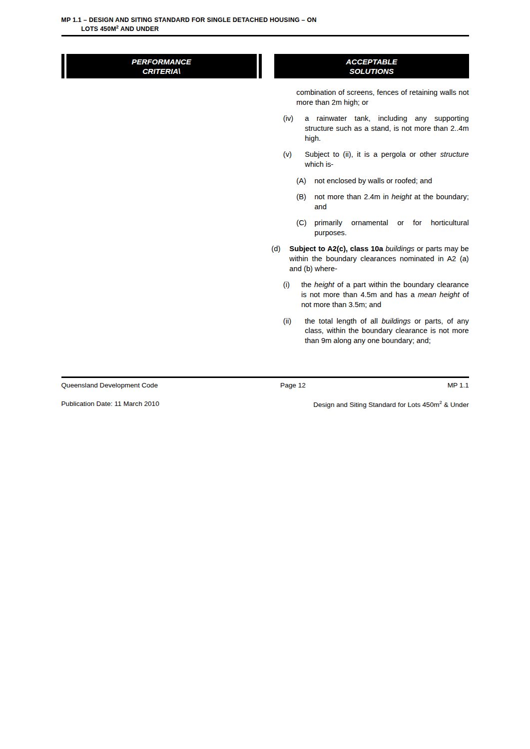MP 1.1 – DESIGN AND SITING STANDARD FOR SINGLE DETACHED HOUSING – ON LOTS 450M2 AND UNDER
PERFORMANCE
CRITERIA\
ACCEPTABLE
SOLUTIONS
combination of screens, fences of retaining walls not more than 2m high; or
(iv)
a rainwater tank, including any supporting structure such as a stand, is not more than 2..4m high.
(v)
Subject to (ii), it is a pergola or other structure which is-
(A)
not enclosed by walls or roofed; and
(B)
not more than 2.4m in height at the boundary; and
(C)
primarily ornamental or for horticultural purposes.
(d)
Subject to A2(c), class 10a buildings or parts may be within the boundary clearances nominated in A2 (a) and (b) where-
(i)
the height of a part within the boundary clearance is not more than 4.5m and has a mean height of not more than 3.5m; and
(ii)
the total length of all buildings or parts, of any class, within the boundary clearance is not more than 9m along any one boundary; and;
Queensland Development Code Page 12 MP 1.1
Publication Date: 11 March 2010 Design and Siting Standard for Lots 450m2 & Under